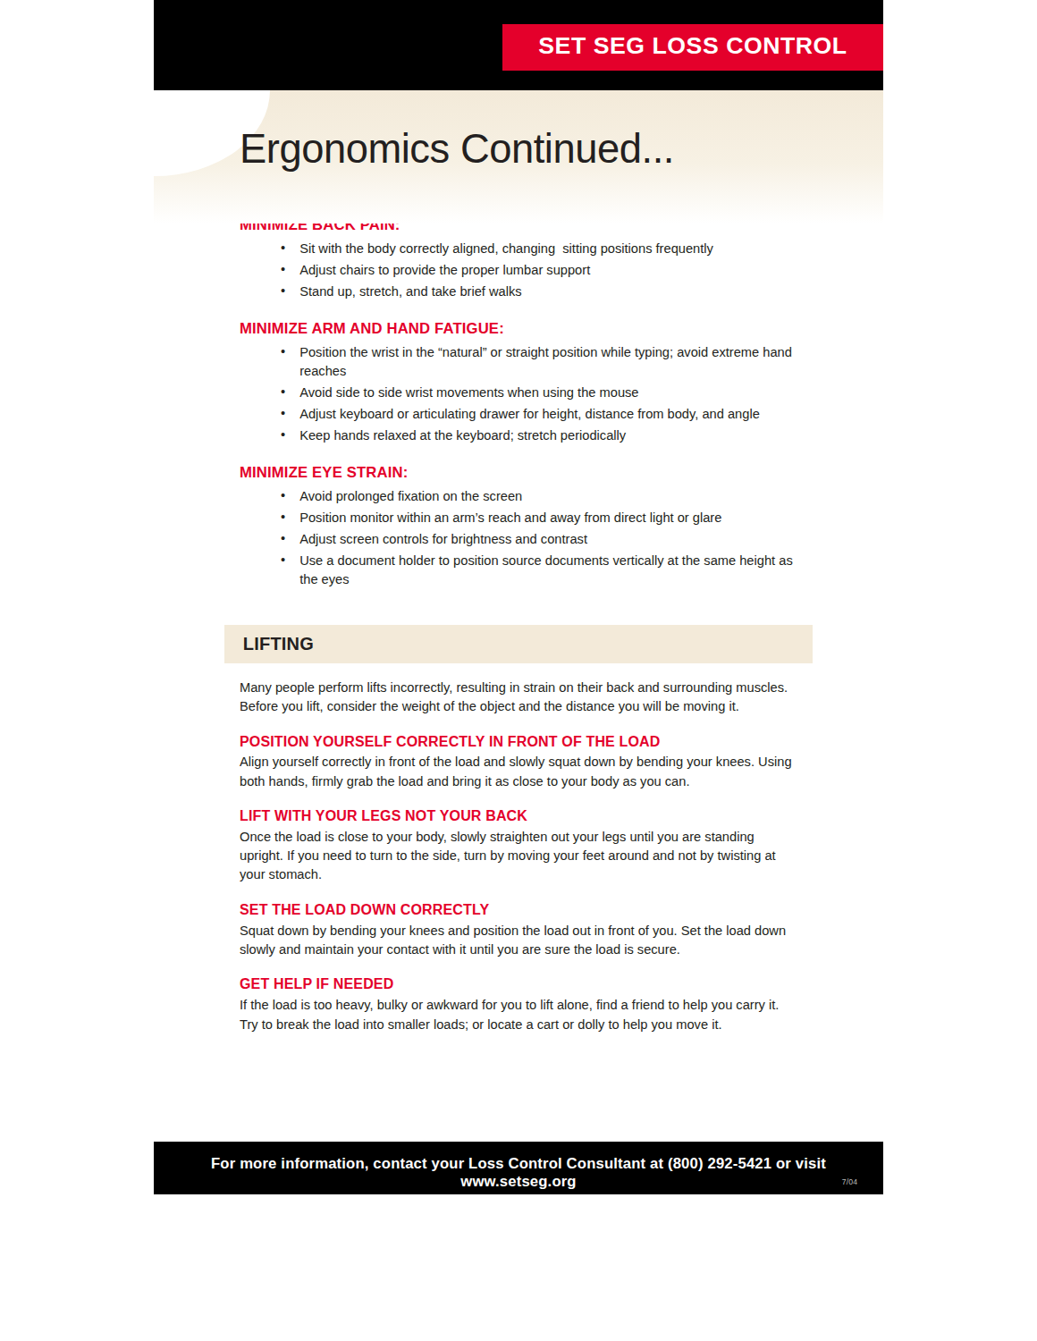SET SEG LOSS CONTROL
Ergonomics Continued...
Minimize Back Pain:
Sit with the body correctly aligned, changing sitting positions frequently
Adjust chairs to provide the proper lumbar support
Stand up, stretch, and take brief walks
Minimize Arm and Hand Fatigue:
Position the wrist in the “natural” or straight position while typing; avoid extreme hand reaches
Avoid side to side wrist movements when using the mouse
Adjust keyboard or articulating drawer for height, distance from body, and angle
Keep hands relaxed at the keyboard; stretch periodically
Minimize Eye Strain:
Avoid prolonged fixation on the screen
Position monitor within an arm’s reach and away from direct light or glare
Adjust screen controls for brightness and contrast
Use a document holder to position source documents vertically at the same height as the eyes
Lifting
Many people perform lifts incorrectly, resulting in strain on their back and surrounding muscles. Before you lift, consider the weight of the object and the distance you will be moving it.
Position Yourself Correctly in Front of the Load
Align yourself correctly in front of the load and slowly squat down by bending your knees. Using both hands, firmly grab the load and bring it as close to your body as you can.
Lift With Your Legs Not Your Back
Once the load is close to your body, slowly straighten out your legs until you are standing upright. If you need to turn to the side, turn by moving your feet around and not by twisting at your stomach.
Set the Load Down Correctly
Squat down by bending your knees and position the load out in front of you. Set the load down slowly and maintain your contact with it until you are sure the load is secure.
Get Help if Needed
If the load is too heavy, bulky or awkward for you to lift alone, find a friend to help you carry it. Try to break the load into smaller loads; or locate a cart or dolly to help you move it.
This document provides information of a general nature. It is not intended to be fully comprehensive, nor to provide legal advice or opinions relative to specific facts, matters, situations or issues. A member school district is encouraged to seek legal advice for their specific purposes.
For more information, contact your Loss Control Consultant at (800) 292-5421 or visit www.setseg.org
7/04